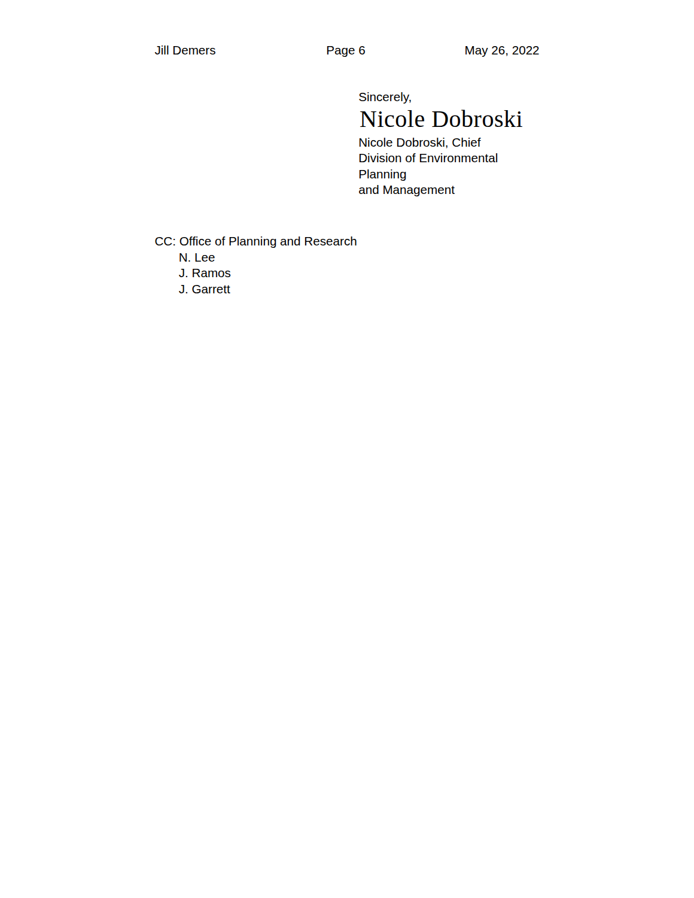Jill Demers
Page 6
May 26, 2022
Sincerely,
Nicole Dobroski
Nicole Dobroski, Chief
Division of Environmental Planning
and Management
CC: Office of Planning and Research
N. Lee
J. Ramos
J. Garrett